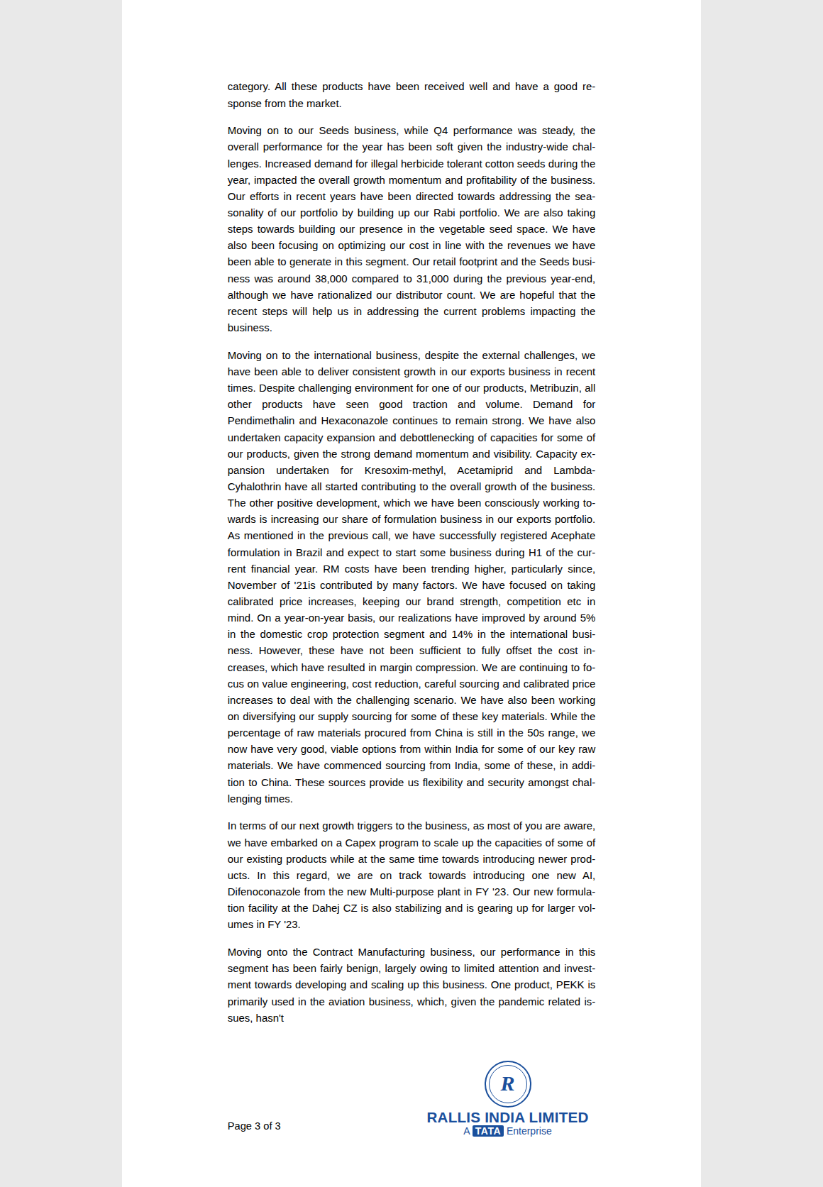category. All these products have been received well and have a good response from the market.
Moving on to our Seeds business, while Q4 performance was steady, the overall performance for the year has been soft given the industry-wide challenges. Increased demand for illegal herbicide tolerant cotton seeds during the year, impacted the overall growth momentum and profitability of the business. Our efforts in recent years have been directed towards addressing the seasonality of our portfolio by building up our Rabi portfolio. We are also taking steps towards building our presence in the vegetable seed space. We have also been focusing on optimizing our cost in line with the revenues we have been able to generate in this segment. Our retail footprint and the Seeds business was around 38,000 compared to 31,000 during the previous year-end, although we have rationalized our distributor count. We are hopeful that the recent steps will help us in addressing the current problems impacting the business.
Moving on to the international business, despite the external challenges, we have been able to deliver consistent growth in our exports business in recent times. Despite challenging environment for one of our products, Metribuzin, all other products have seen good traction and volume. Demand for Pendimethalin and Hexaconazole continues to remain strong. We have also undertaken capacity expansion and debottlenecking of capacities for some of our products, given the strong demand momentum and visibility. Capacity expansion undertaken for Kresoxim-methyl, Acetamiprid and Lambda-Cyhalothrin have all started contributing to the overall growth of the business. The other positive development, which we have been consciously working towards is increasing our share of formulation business in our exports portfolio. As mentioned in the previous call, we have successfully registered Acephate formulation in Brazil and expect to start some business during H1 of the current financial year. RM costs have been trending higher, particularly since, November of '21is contributed by many factors. We have focused on taking calibrated price increases, keeping our brand strength, competition etc in mind. On a year-on-year basis, our realizations have improved by around 5% in the domestic crop protection segment and 14% in the international business. However, these have not been sufficient to fully offset the cost increases, which have resulted in margin compression. We are continuing to focus on value engineering, cost reduction, careful sourcing and calibrated price increases to deal with the challenging scenario. We have also been working on diversifying our supply sourcing for some of these key materials. While the percentage of raw materials procured from China is still in the 50s range, we now have very good, viable options from within India for some of our key raw materials. We have commenced sourcing from India, some of these, in addition to China. These sources provide us flexibility and security amongst challenging times.
In terms of our next growth triggers to the business, as most of you are aware, we have embarked on a Capex program to scale up the capacities of some of our existing products while at the same time towards introducing newer products. In this regard, we are on track towards introducing one new AI, Difenoconazole from the new Multi-purpose plant in FY '23. Our new formulation facility at the Dahej CZ is also stabilizing and is gearing up for larger volumes in FY '23.
Moving onto the Contract Manufacturing business, our performance in this segment has been fairly benign, largely owing to limited attention and investment towards developing and scaling up this business. One product, PEKK is primarily used in the aviation business, which, given the pandemic related issues, hasn't
Page 3 of 3
R
RALLIS INDIA LIMITED
A TATA Enterprise